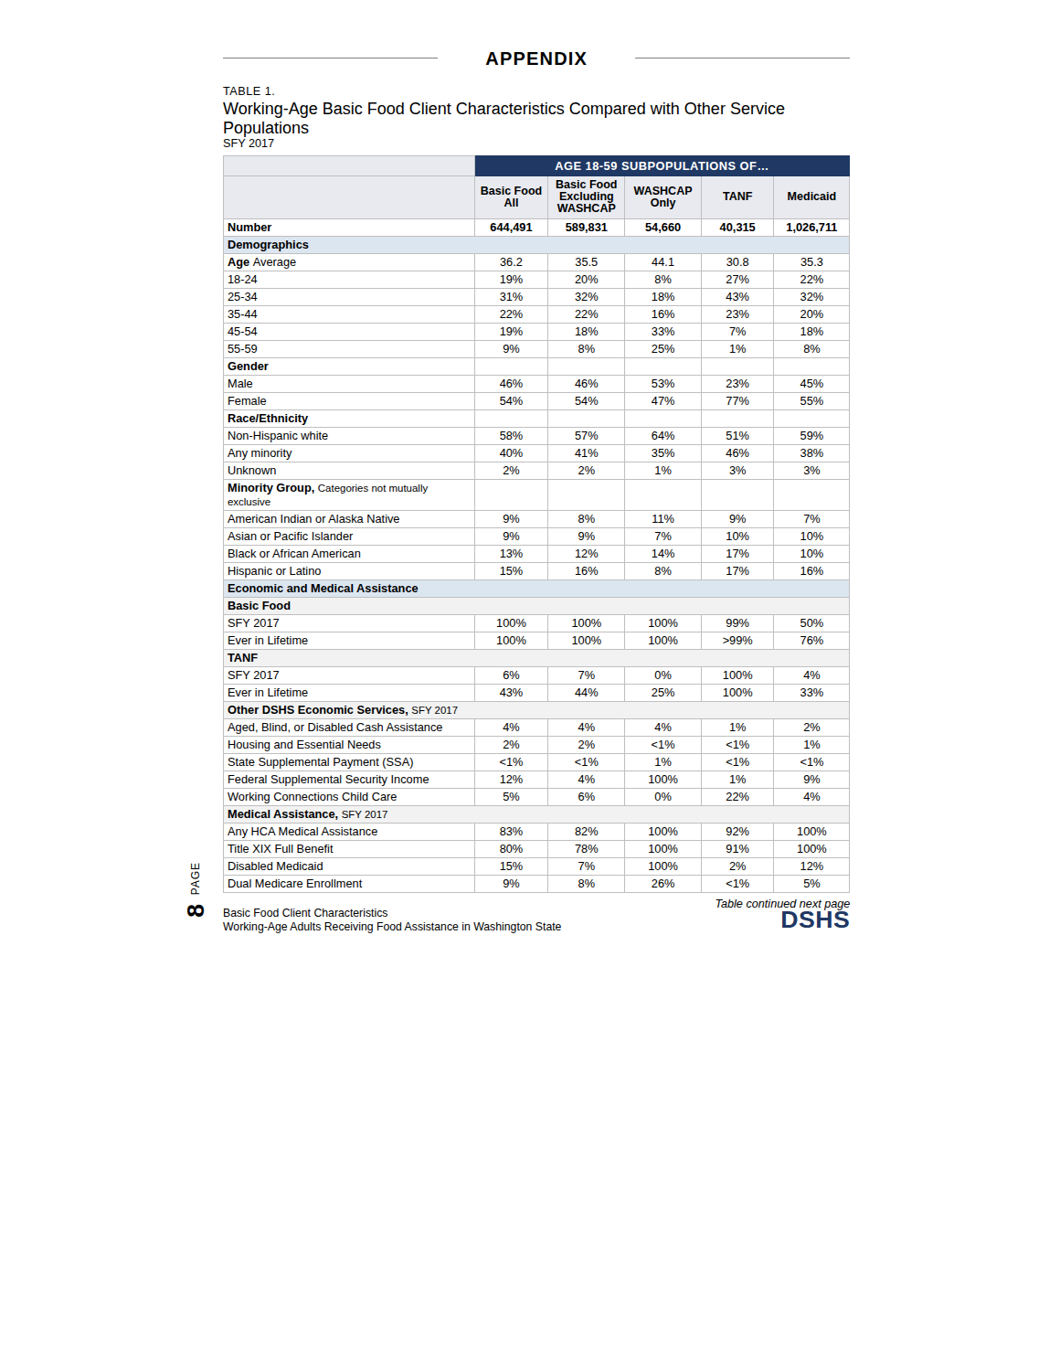APPENDIX
TABLE 1.
Working-Age Basic Food Client Characteristics Compared with Other Service Populations
SFY 2017
| | AGE 18-59 SUBPOPULATIONS OF… |
| --- | --- |
| | Basic Food All | Basic Food Excluding WASHCAP | WASHCAP Only | TANF | Medicaid |
| Number | 644,491 | 589,831 | 54,660 | 40,315 | 1,026,711 |
| Demographics |
| Age Average | 36.2 | 35.5 | 44.1 | 30.8 | 35.3 |
| 18-24 | 19% | 20% | 8% | 27% | 22% |
| 25-34 | 31% | 32% | 18% | 43% | 32% |
| 35-44 | 22% | 22% | 16% | 23% | 20% |
| 45-54 | 19% | 18% | 33% | 7% | 18% |
| 55-59 | 9% | 8% | 25% | 1% | 8% |
| Gender | | | | | |
| Male | 46% | 46% | 53% | 23% | 45% |
| Female | 54% | 54% | 47% | 77% | 55% |
| Race/Ethnicity | | | | | |
| Non-Hispanic white | 58% | 57% | 64% | 51% | 59% |
| Any minority | 40% | 41% | 35% | 46% | 38% |
| Unknown | 2% | 2% | 1% | 3% | 3% |
| Minority Group, Categories not mutually exclusive | | | | | |
| American Indian or Alaska Native | 9% | 8% | 11% | 9% | 7% |
| Asian or Pacific Islander | 9% | 9% | 7% | 10% | 10% |
| Black or African American | 13% | 12% | 14% | 17% | 10% |
| Hispanic or Latino | 15% | 16% | 8% | 17% | 16% |
| Economic and Medical Assistance |
| Basic Food |
| SFY 2017 | 100% | 100% | 100% | 99% | 50% |
| Ever in Lifetime | 100% | 100% | 100% | >99% | 76% |
| TANF |
| SFY 2017 | 6% | 7% | 0% | 100% | 4% |
| Ever in Lifetime | 43% | 44% | 25% | 100% | 33% |
| Other DSHS Economic Services, SFY 2017 |
| Aged, Blind, or Disabled Cash Assistance | 4% | 4% | 4% | 1% | 2% |
| Housing and Essential Needs | 2% | 2% | <1% | <1% | 1% |
| State Supplemental Payment (SSA) | <1% | <1% | 1% | <1% | <1% |
| Federal Supplemental Security Income | 12% | 4% | 100% | 1% | 9% |
| Working Connections Child Care | 5% | 6% | 0% | 22% | 4% |
| Medical Assistance, SFY 2017 |
| Any HCA Medical Assistance | 83% | 82% | 100% | 92% | 100% |
| Title XIX Full Benefit | 80% | 78% | 100% | 91% | 100% |
| Disabled Medicaid | 15% | 7% | 100% | 2% | 12% |
| Dual Medicare Enrollment | 9% | 8% | 26% | <1% | 5% |
Table continued next page
8 PAGE
Basic Food Client Characteristics
Working-Age Adults Receiving Food Assistance in Washington State
DSHS